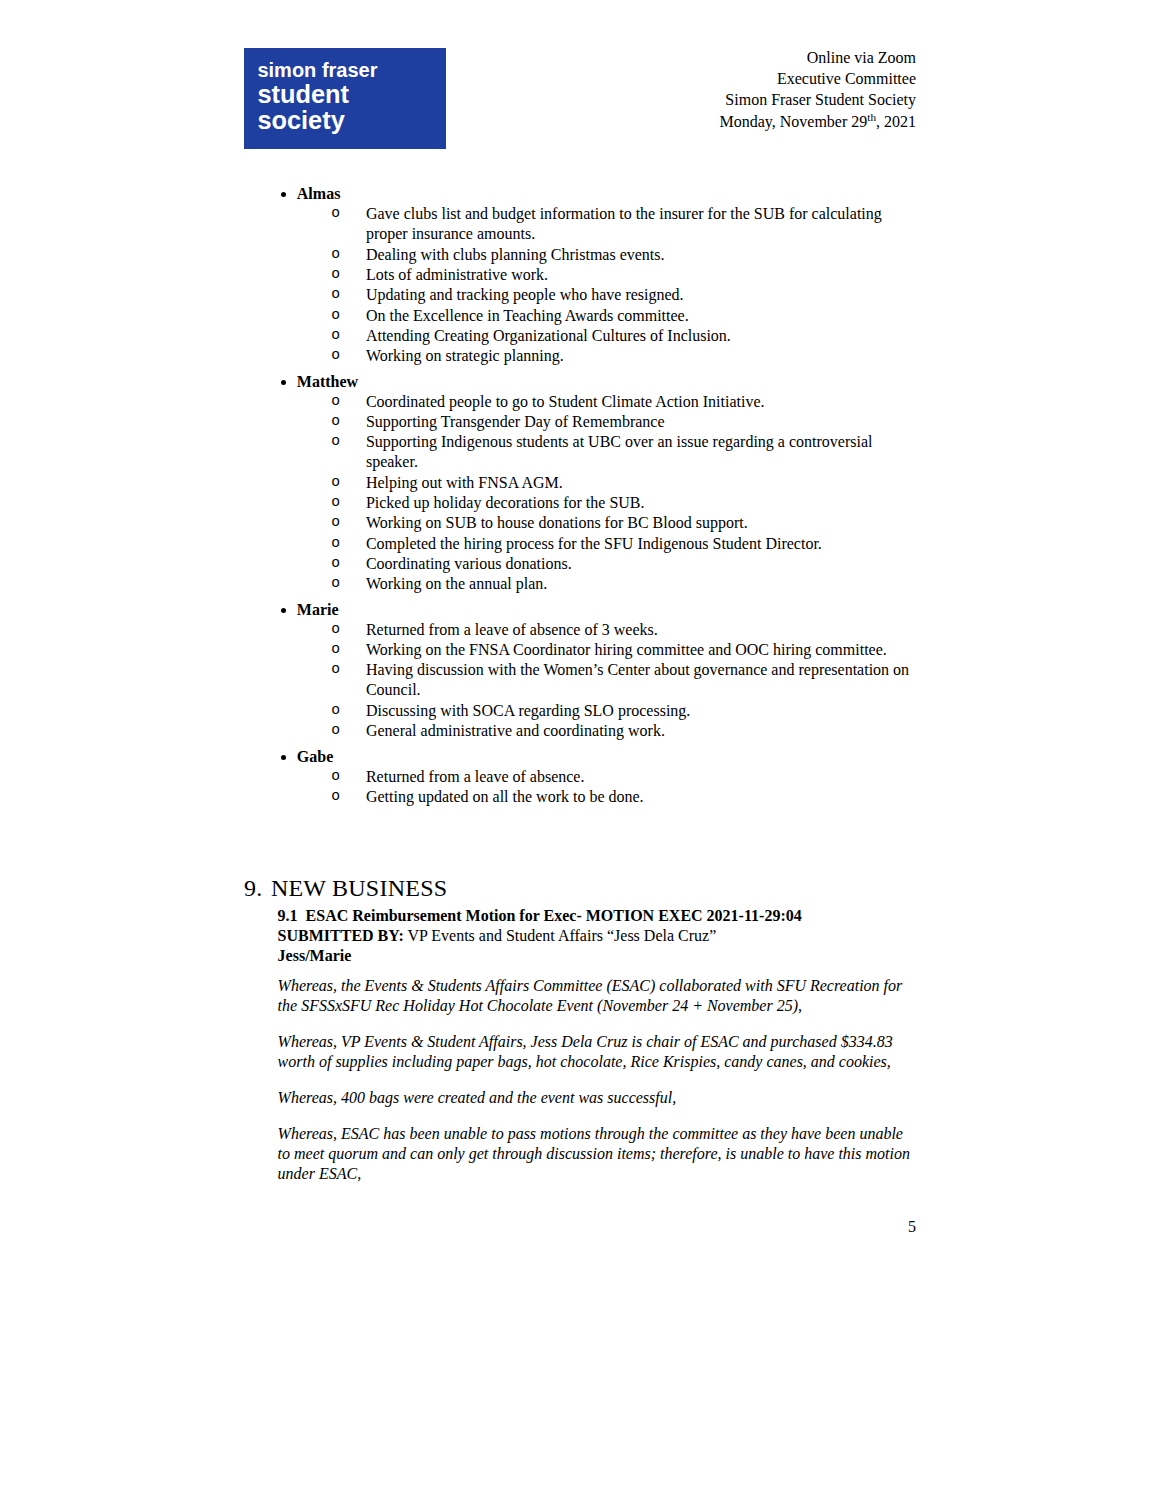simon fraser student society
Online via Zoom
Executive Committee
Simon Fraser Student Society
Monday, November 29th, 2021
Almas
Gave clubs list and budget information to the insurer for the SUB for calculating proper insurance amounts.
Dealing with clubs planning Christmas events.
Lots of administrative work.
Updating and tracking people who have resigned.
On the Excellence in Teaching Awards committee.
Attending Creating Organizational Cultures of Inclusion.
Working on strategic planning.
Matthew
Coordinated people to go to Student Climate Action Initiative.
Supporting Transgender Day of Remembrance
Supporting Indigenous students at UBC over an issue regarding a controversial speaker.
Helping out with FNSA AGM.
Picked up holiday decorations for the SUB.
Working on SUB to house donations for BC Blood support.
Completed the hiring process for the SFU Indigenous Student Director.
Coordinating various donations.
Working on the annual plan.
Marie
Returned from a leave of absence of 3 weeks.
Working on the FNSA Coordinator hiring committee and OOC hiring committee.
Having discussion with the Women’s Center about governance and representation on Council.
Discussing with SOCA regarding SLO processing.
General administrative and coordinating work.
Gabe
Returned from a leave of absence.
Getting updated on all the work to be done.
9. NEW BUSINESS
9.1 ESAC Reimbursement Motion for Exec- MOTION EXEC 2021-11-29:04
SUBMITTED BY: VP Events and Student Affairs “Jess Dela Cruz”
Jess/Marie
Whereas, the Events & Students Affairs Committee (ESAC) collaborated with SFU Recreation for the SFSSxSFU Rec Holiday Hot Chocolate Event (November 24 + November 25),
Whereas, VP Events & Student Affairs, Jess Dela Cruz is chair of ESAC and purchased $334.83 worth of supplies including paper bags, hot chocolate, Rice Krispies, candy canes, and cookies,
Whereas, 400 bags were created and the event was successful,
Whereas, ESAC has been unable to pass motions through the committee as they have been unable to meet quorum and can only get through discussion items; therefore, is unable to have this motion under ESAC,
5